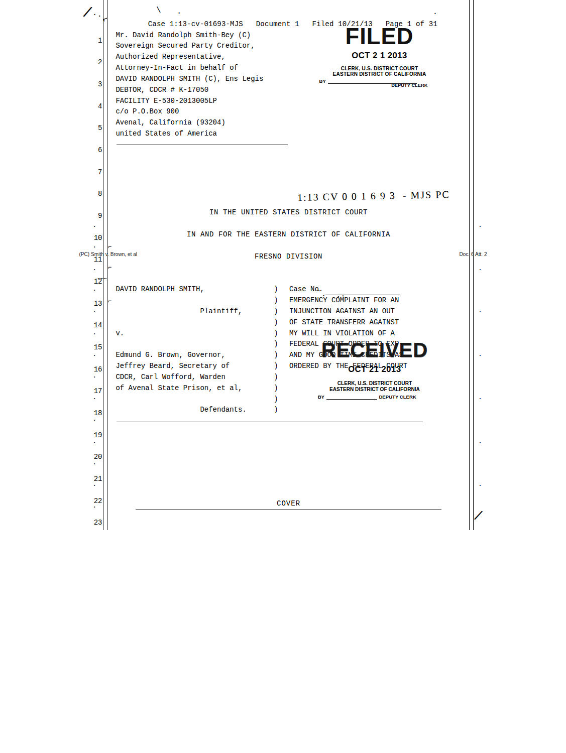/ ·. ⌐ \ · · / · · ·. · · · · · · · · · · · · · · · · · · · · · ⌐ ⌐ ~~~ ⌐
Case 1:13-cv-01693-MJS Document 1 Filed 10/21/13 Page 1 of 31
FILED
OCT 2 1 2013
CLERK, U.S. DISTRICT COURT
EASTERN DISTRICT OF CALIFORNIA
BY
DEPUTY CLERK
1
2
3
4
5
6
7
8
9
10
11
12
13
14
15
16
17
18
19
20
21
22
23
24
25
26
27
28
Mr. David Randolph Smith-Bey (C) Sovereign Secured Party Creditor, Authorized Representative, Attorney-In-Fact in behalf of DAVID RANDOLPH SMITH (C), Ens Legis DEBTOR, CDCR # K-17050 FACILITY E-530-2013005LP c/o P.O.Box 900 Avenal, California (93204) united States of America
IN THE UNITED STATES DISTRICT COURT
IN AND FOR THE EASTERN DISTRICT OF CALIFORNIA
FRESNO DIVISION
| DAVID RANDOLPH SMITH, | ) | Case No. |
| | ) | EMERGENCY COMPLAINT FOR AN |
| Plaintiff, | ) | INJUNCTION AGAINST AN OUT |
| | ) | OF STATE TRANSFERR AGAINST |
| v. | ) | MY WILL IN VIOLATION OF A |
| | ) | FEDERAL COURT ORDER TO EXP- |
| Edmund G. Brown, Governor, | ) | AND MY GOOD TIME CREDITS AS |
| Jeffrey Beard, Secretary of | ) | ORDERED BY THE FEDERAL COURT |
| CDCR, Carl Wofford, Warden | ) | |
| of Avenal State Prison, et al, | ) | |
| | ) | |
| Defendants. | ) | |
1:13 CV 0 0 1 6 9 3 - MJS PC
(PC) Smith v. Brown, et al
Doc. 6 Att. 2
RECEIVED
OCT 21 2013
CLERK, U.S. DISTRICT COURT
EASTERN DISTRICT OF CALIFORNIA
BY DEPUTY CLERK
COVER